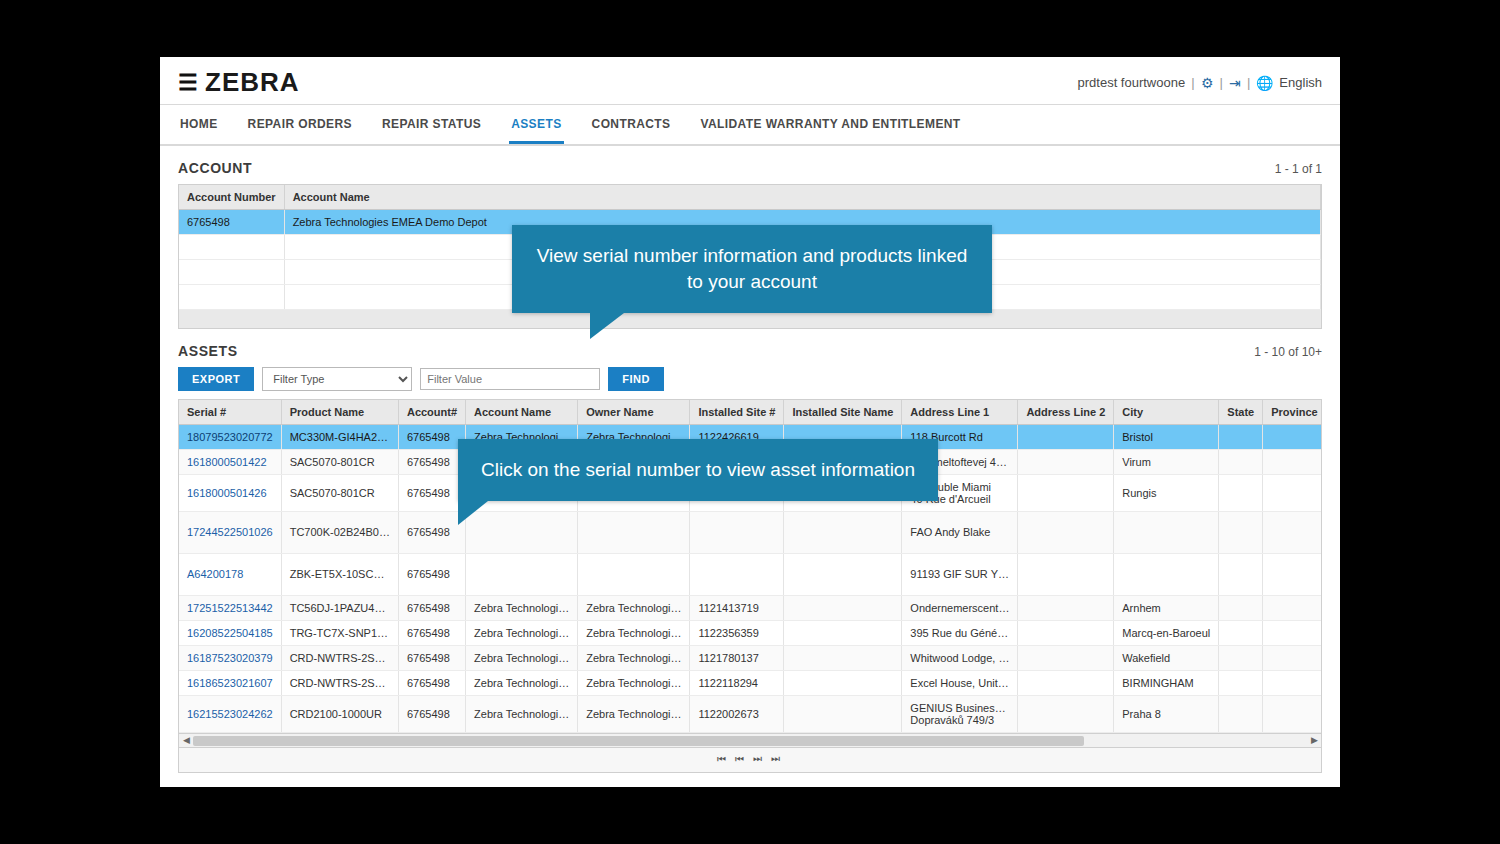☰ ZEBRA
prdtest fourtwoone | ⚙ | ⇥ | 🌐 English
HOME
REPAIR ORDERS
REPAIR STATUS
ASSETS
CONTRACTS
VALIDATE WARRANTY AND ENTITLEMENT
ACCOUNT
1 - 1 of 1
| Account Number | Account Name |
| --- | --- |
| 6765498 | Zebra Technologies EMEA Demo Depot |
ASSETS
1 - 10 of 10+
EXPORT Filter Type FIND
| Serial # | Product Name | Account# | Account Name | Owner Name | Installed Site # | Installed Site Name | Address Line 1 | Address Line 2 | City | State | Province | Pos |
| --- | --- | --- | --- | --- | --- | --- | --- | --- | --- | --- | --- | --- |
| 18079523020772 | MC330M-GI4HA2… | 6765498 | Zebra Technologi… | Zebra Technologi… | 1122426619 | | 118 Burcott Rd | | Bristol | | | BS1 |
| 1618000501422 | SAC5070-801CR | 6765498 | Zebra Technologi… | Zebra Technologi… | 1121328143 | | Hummeltoftevej 4… | | Virum | | | 283 |
| 1618000501426 | SAC5070-801CR | 6765498 | Zebra Technologi… | Zebra Technologi… | 1122053153 | | Immeuble Miami 40 Rue d'Arcueil | | Rungis | | | 941 |
| 17244522501026 | TC700K-02B24B0… | 6765498 | | | | | FAO Andy Blake | | | | | SL8 |
| A64200178 | ZBK-ET5X-10SC… | 6765498 | | | | | 91193 GIF SUR Y… | | | | | 911 |
| 17251522513442 | TC56DJ-1PAZU4… | 6765498 | Zebra Technologi… | Zebra Technologi… | 1121413719 | | Ondernemerscent… | | Arnhem | | | 682 |
| 16208522504185 | TRG-TC7X-SNP1… | 6765498 | Zebra Technologi… | Zebra Technologi… | 1122356359 | | 395 Rue du Géné… | | Marcq-en-Baroeul | | | 597 |
| 16187523020379 | CRD-NWTRS-2S… | 6765498 | Zebra Technologi… | Zebra Technologi… | 1121780137 | | Whitwood Lodge, … | | Wakefield | | | WF |
| 16186523021607 | CRD-NWTRS-2S… | 6765498 | Zebra Technologi… | Zebra Technologi… | 1122118294 | | Excel House, Unit… | | BIRMINGHAM | | | B6 |
| 16215523024262 | CRD2100-1000UR | 6765498 | Zebra Technologi… | Zebra Technologi… | 1122002673 | | GENIUS Busines… Dopraváků 749/3 | | Praha 8 | | | 184 |
◀
▶
⏮ ⏮ ⏭ ⏭
View serial number information and products linked to your account
Click on the serial number to view asset information